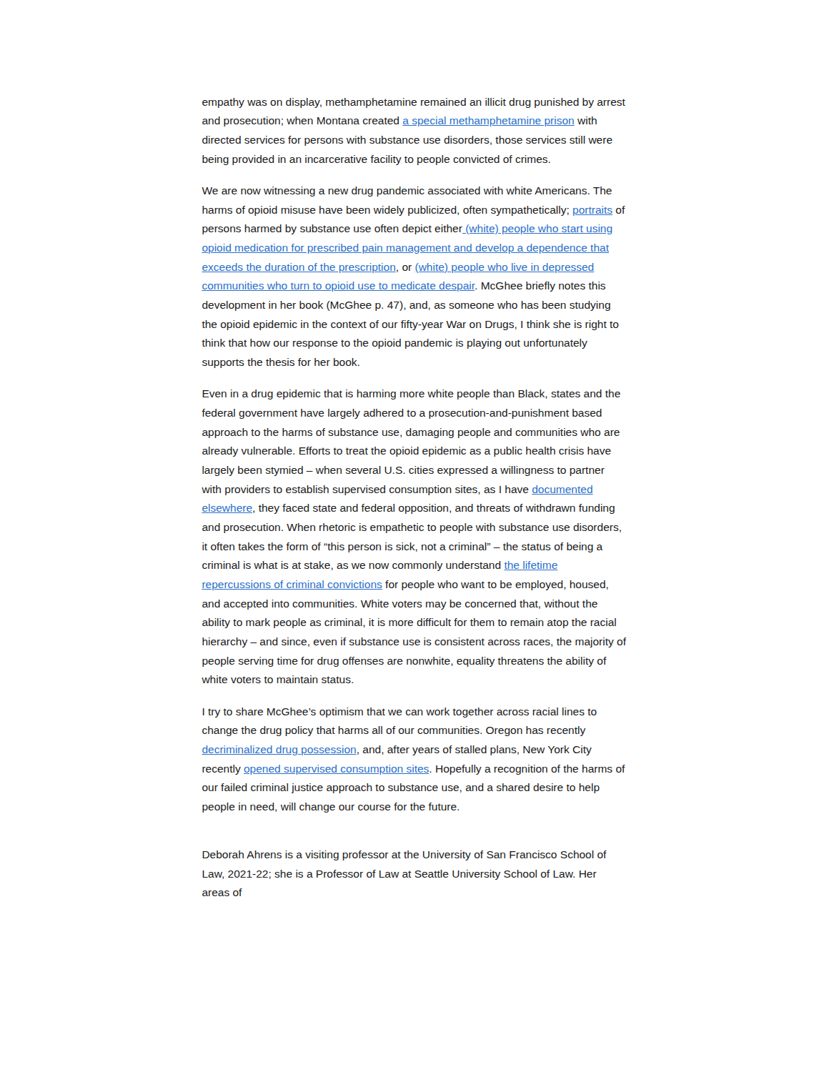empathy was on display, methamphetamine remained an illicit drug punished by arrest and prosecution; when Montana created a special methamphetamine prison with directed services for persons with substance use disorders, those services still were being provided in an incarcerative facility to people convicted of crimes.
We are now witnessing a new drug pandemic associated with white Americans. The harms of opioid misuse have been widely publicized, often sympathetically; portraits of persons harmed by substance use often depict either (white) people who start using opioid medication for prescribed pain management and develop a dependence that exceeds the duration of the prescription, or (white) people who live in depressed communities who turn to opioid use to medicate despair. McGhee briefly notes this development in her book (McGhee p. 47), and, as someone who has been studying the opioid epidemic in the context of our fifty-year War on Drugs, I think she is right to think that how our response to the opioid pandemic is playing out unfortunately supports the thesis for her book.
Even in a drug epidemic that is harming more white people than Black, states and the federal government have largely adhered to a prosecution-and-punishment based approach to the harms of substance use, damaging people and communities who are already vulnerable. Efforts to treat the opioid epidemic as a public health crisis have largely been stymied – when several U.S. cities expressed a willingness to partner with providers to establish supervised consumption sites, as I have documented elsewhere, they faced state and federal opposition, and threats of withdrawn funding and prosecution. When rhetoric is empathetic to people with substance use disorders, it often takes the form of “this person is sick, not a criminal” – the status of being a criminal is what is at stake, as we now commonly understand the lifetime repercussions of criminal convictions for people who want to be employed, housed, and accepted into communities. White voters may be concerned that, without the ability to mark people as criminal, it is more difficult for them to remain atop the racial hierarchy – and since, even if substance use is consistent across races, the majority of people serving time for drug offenses are nonwhite, equality threatens the ability of white voters to maintain status.
I try to share McGhee’s optimism that we can work together across racial lines to change the drug policy that harms all of our communities. Oregon has recently decriminalized drug possession, and, after years of stalled plans, New York City recently opened supervised consumption sites. Hopefully a recognition of the harms of our failed criminal justice approach to substance use, and a shared desire to help people in need, will change our course for the future.
Deborah Ahrens is a visiting professor at the University of San Francisco School of Law, 2021-22; she is a Professor of Law at Seattle University School of Law. Her areas of